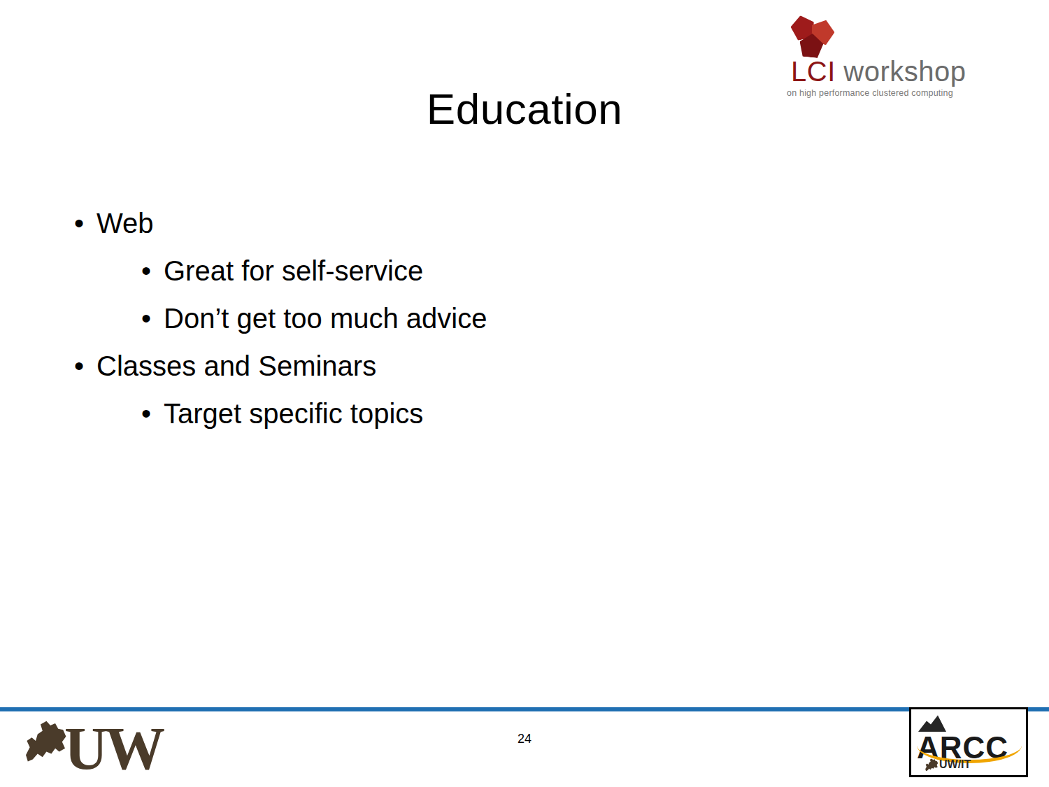LCI workshop
on high performance clustered computing
Education
Web
Great for self-service
Don’t get too much advice
Classes and Seminars
Target specific topics
24
UW
ARCC
UW/IT